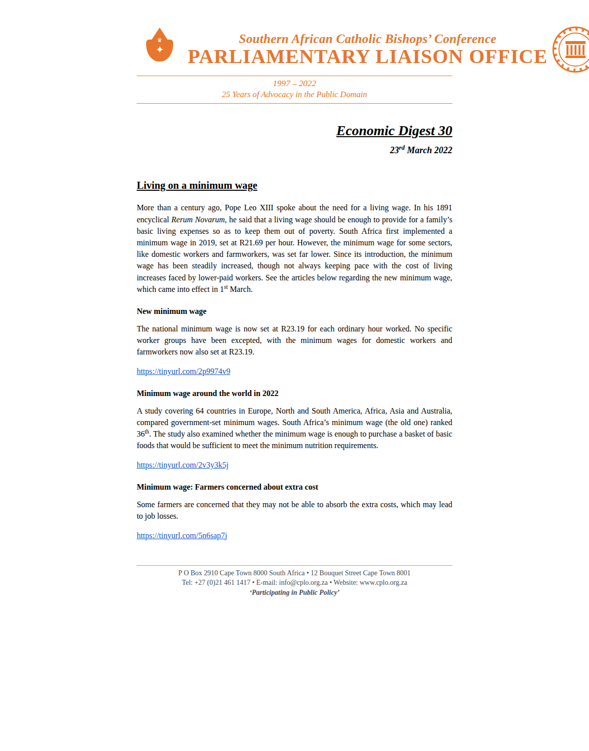♛
Southern African Catholic Bishops’ Conference
PARLIAMENTARY LIAISON OFFICE
1997 – 2022
25 Years of Advocacy in the Public Domain
Economic Digest 30
23rd March 2022
Living on a minimum wage
More than a century ago, Pope Leo XIII spoke about the need for a living wage. In his 1891 encyclical Rerum Novarum, he said that a living wage should be enough to provide for a family’s basic living expenses so as to keep them out of poverty. South Africa first implemented a minimum wage in 2019, set at R21.69 per hour. However, the minimum wage for some sectors, like domestic workers and farmworkers, was set far lower. Since its introduction, the minimum wage has been steadily increased, though not always keeping pace with the cost of living increases faced by lower-paid workers. See the articles below regarding the new minimum wage, which came into effect in 1st March.
New minimum wage
The national minimum wage is now set at R23.19 for each ordinary hour worked. No specific worker groups have been excepted, with the minimum wages for domestic workers and farmworkers now also set at R23.19.
https://tinyurl.com/2p9974v9
Minimum wage around the world in 2022
A study covering 64 countries in Europe, North and South America, Africa, Asia and Australia, compared government-set minimum wages. South Africa’s minimum wage (the old one) ranked 36th. The study also examined whether the minimum wage is enough to purchase a basket of basic foods that would be sufficient to meet the minimum nutrition requirements.
https://tinyurl.com/2v3y3k5j
Minimum wage: Farmers concerned about extra cost
Some farmers are concerned that they may not be able to absorb the extra costs, which may lead to job losses.
https://tinyurl.com/5n6sap7j
P O Box 2910 Cape Town 8000 South Africa • 12 Bouquet Street Cape Town 8001
Tel: +27 (0)21 461 1417 • E-mail: info@cplo.org.za • Website: www.cplo.org.za
‘Participating in Public Policy’